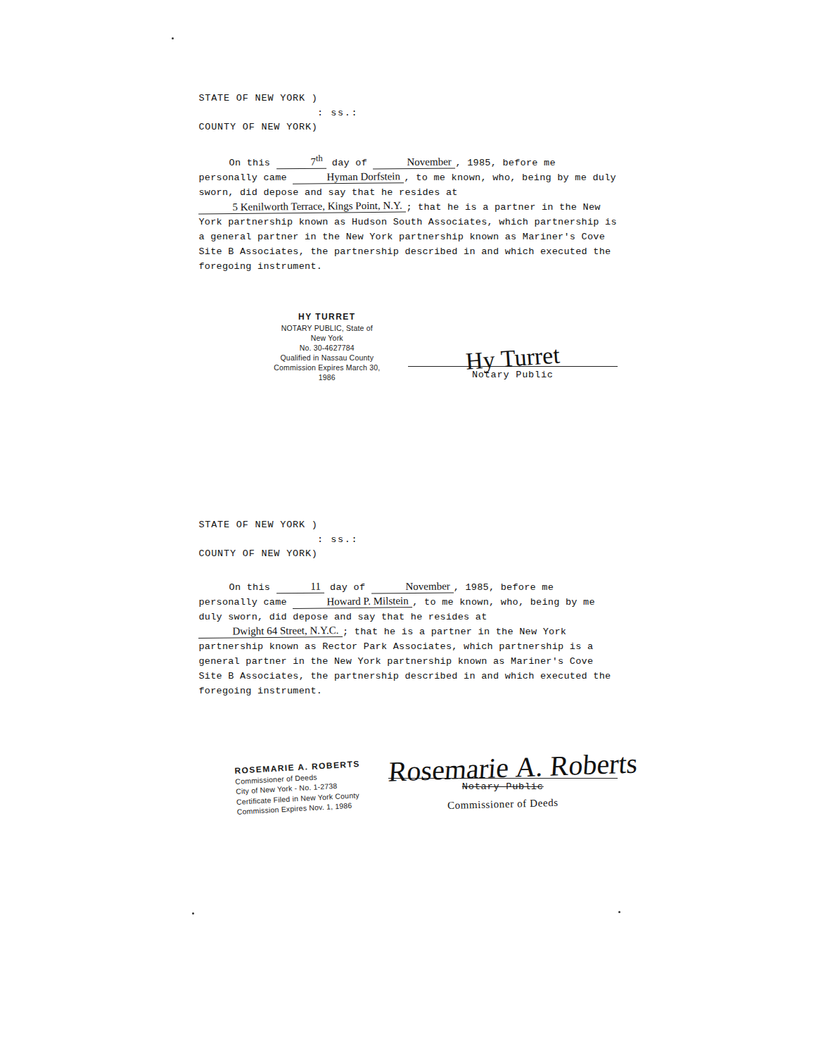| STATE OF NEW YORK | ) | |
| | | : ss.: |
| COUNTY OF NEW YORK | ) | |
On this 7th day of November, 1985, before me personally came Hyman Dorfstein, to me known, who, being by me duly sworn, did depose and say that he resides at 5 Kenilworth Terrace, Kings Point, N.Y.; that he is a partner in the New York partnership known as Hudson South Associates, which partnership is a general partner in the New York partnership known as Mariner's Cove Site B Associates, the partnership described in and which executed the foregoing instrument.
HY TURRET
NOTARY PUBLIC, State of New York
No. 30-4627784
Qualified in Nassau County
Commission Expires March 30, 1986
Hy Turret
Notary Public
| STATE OF NEW YORK | ) | |
| | | : ss.: |
| COUNTY OF NEW YORK | ) | |
On this 11 day of November, 1985, before me personally came Howard P. Milstein, to me known, who, being by me duly sworn, did depose and say that he resides at Dwight 64 Street, N.Y.C.; that he is a partner in the New York partnership known as Rector Park Associates, which partnership is a general partner in the New York partnership known as Mariner's Cove Site B Associates, the partnership described in and which executed the foregoing instrument.
ROSEMARIE A. ROBERTS
Commissioner of Deeds
City of New York - No. 1-2738
Certificate Filed in New York County
Commission Expires Nov. 1, 1986
Rosemarie A. Roberts
Notary Public
Commissioner of Deeds